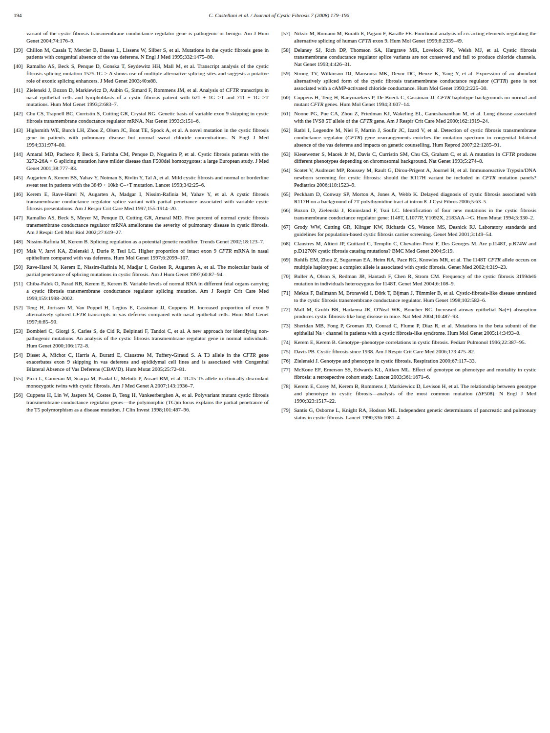194 C. Castellani et al. / Journal of Cystic Fibrosis 7 (2008) 179–196
variant of the cystic fibrosis transmembrane conductance regulator gene is pathogenic or benign. Am J Hum Genet 2004;74:176–9.
[39] Chillon M, Casals T, Mercier B, Bassas L, Lissens W, Silber S, et al. Mutations in the cystic fibrosis gene in patients with congenital absence of the vas deferens. N Engl J Med 1995;332:1475–80.
[40] Ramalho AS, Beck S, Penque D, Gonska T, Seydewitz HH, Mall M, et al. Transcript analysis of the cystic fibrosis splicing mutation 1525-1G > A shows use of multiple alternative splicing sites and suggests a putative role of exonic splicing enhancers. J Med Genet 2003;40:e88.
[41] Zielenski J, Bozon D, Markiewicz D, Aubin G, Simard F, Rommens JM, et al. Analysis of CFTR transcripts in nasal epithelial cells and lymphoblasts of a cystic fibrosis patient with 621 + 1G–>T and 711 + 1G–>T mutations. Hum Mol Genet 1993;2:683–7.
[42] Chu CS, Trapnell BC, Curristin S, Cutting GR, Crystal RG. Genetic basis of variable exon 9 skipping in cystic fibrosis transmembrane conductance regulator mRNA. Nat Genet 1993;3:151–6.
[43] Highsmith WE, Burch LH, Zhou Z, Olsen JC, Boat TE, Spock A, et al. A novel mutation in the cystic fibrosis gene in patients with pulmonary disease but normal sweat chloride concentrations. N Engl J Med 1994;331:974–80.
[44] Amaral MD, Pacheco P, Beck S, Farinha CM, Penque D, Nogueira P, et al. Cystic fibrosis patients with the 3272-26A > G splicing mutation have milder disease than F508del homozygotes: a large European study. J Med Genet 2001;38:777–83.
[45] Augarten A, Kerem BS, Yahav Y, Noiman S, Rivlin Y, Tal A, et al. Mild cystic fibrosis and normal or borderline sweat test in patients with the 3849 + 10kb C–>T mutation. Lancet 1993;342:25–6.
[46] Kerem E, Rave-Harel N, Augarten A, Madgar I, Nissim-Rafinia M, Yahav Y, et al. A cystic fibrosis transmembrane conductance regulator splice variant with partial penetrance associated with variable cystic fibrosis presentations. Am J Respir Crit Care Med 1997;155:1914–20.
[47] Ramalho AS, Beck S, Meyer M, Penque D, Cutting GR, Amaral MD. Five percent of normal cystic fibrosis transmembrane conductance regulator mRNA ameliorates the severity of pulmonary disease in cystic fibrosis. Am J Respir Cell Mol Biol 2002;27:619–27.
[48] Nissim-Rafinia M, Kerem B. Splicing regulation as a potential genetic modifier. Trends Genet 2002;18:123–7.
[49] Mak V, Jarvi KA, Zielenski J, Durie P, Tsui LC. Higher proportion of intact exon 9 CFTR mRNA in nasal epithelium compared with vas deferens. Hum Mol Genet 1997;6:2099–107.
[50] Rave-Harel N, Kerem E, Nissim-Rafinia M, Madjar I, Goshen R, Augarten A, et al. The molecular basis of partial penetrance of splicing mutations in cystic fibrosis. Am J Hum Genet 1997;60:87–94.
[51] Chiba-Falek O, Parad RB, Kerem E, Kerem B. Variable levels of normal RNA in different fetal organs carrying a cystic fibrosis transmembrane conductance regulator splicing mutation. Am J Respir Crit Care Med 1999;159:1998–2002.
[52] Teng H, Jorissen M, Van Poppel H, Legius E, Cassiman JJ, Cuppens H. Increased proportion of exon 9 alternatively spliced CFTR transcripts in vas deferens compared with nasal epithelial cells. Hum Mol Genet 1997;6:85–90.
[53] Bombieri C, Giorgi S, Carles S, de Cid R, Belpinati F, Tandoi C, et al. A new approach for identifying non-pathogenic mutations. An analysis of the cystic fibrosis transmembrane regulator gene in normal individuals. Hum Genet 2000;106:172–8.
[54] Disset A, Michot C, Harris A, Buratti E, Claustres M, Tuffery-Giraud S. A T3 allele in the CFTR gene exacerbates exon 9 skipping in vas deferens and epididymal cell lines and is associated with Congenital Bilateral Absence of Vas Deferens (CBAVD). Hum Mutat 2005;25:72–81.
[55] Picci L, Cameran M, Scarpa M, Pradal U, Melotti P, Assael BM, et al. TG15 T5 allele in clinically discordant monozygotic twins with cystic fibrosis. Am J Med Genet A 2007;143:1936–7.
[56] Cuppens H, Lin W, Jaspers M, Costes B, Teng H, Vankeerberghen A, et al. Polyvariant mutant cystic fibrosis transmembrane conductance regulator genes—the polymorphic (TG)m locus explains the partial penetrance of the T5 polymorphism as a disease mutation. J Clin Invest 1998;101:487–96.
[57] Niksic M, Romano M, Buratti E, Pagani F, Baralle FE. Functional analysis of cis-acting elements regulating the alternative splicing of human CFTR exon 9. Hum Mol Genet 1999;8:2339–49.
[58] Delaney SJ, Rich DP, Thomson SA, Hargrave MR, Lovelock PK, Welsh MJ, et al. Cystic fibrosis transmembrane conductance regulator splice variants are not conserved and fail to produce chloride channels. Nat Genet 1993;4:426–31.
[59] Strong TV, Wilkinson DJ, Mansoura MK, Devor DC, Henze K, Yang Y, et al. Expression of an abundant alternatively spliced form of the cystic fibrosis transmembrane conductance regulator (CFTR) gene is not associated with a cAMP-activated chloride conductance. Hum Mol Genet 1993;2:225–30.
[60] Cuppens H, Teng H, Raeymaekers P, De Boeck C, Cassiman JJ. CFTR haplotype backgrounds on normal and mutant CFTR genes. Hum Mol Genet 1994;3:607–14.
[61] Noone PG, Pue CA, Zhou Z, Friedman KJ, Wakeling EL, Ganeshananthan M, et al. Lung disease associated with the IVS8 5T allele of the CFTR gene. Am J Respir Crit Care Med 2000;162:1919–24.
[62] Ratbi I, Legendre M, Niel F, Martin J, Soufir JC, Izard V, et al. Detection of cystic fibrosis transmembrane conductance regulator (CFTR) gene rearrangements enriches the mutation spectrum in congenital bilateral absence of the vas deferens and impacts on genetic counselling. Hum Reprod 2007;22:1285–91.
[63] Kiesewetter S, Macek Jr M, Davis C, Curristin SM, Chu CS, Graham C, et al. A mutation in CFTR produces different phenotypes depending on chromosomal background. Nat Genet 1993;5:274–8.
[64] Scotet V, Audrezet MP, Roussey M, Rault G, Dirou-Prigent A, Journel H, et al. Immunoreactive Trypsin/DNA newborn screening for cystic fibrosis: should the R117H variant be included in CFTR mutation panels? Pediatrics 2006;118:1523–9.
[65] Peckham D, Conway SP, Morton A, Jones A, Webb K. Delayed diagnosis of cystic fibrosis associated with R117H on a background of 7T polythymidine tract at intron 8. J Cyst Fibros 2006;5:63–5.
[66] Bozon D, Zielenski J, Rininsland F, Tsui LC. Identification of four new mutations in the cystic fibrosis transmembrane conductance regulator gene: I148T, L1077P, Y1092X, 2183AA–>G. Hum Mutat 1994;3:330–2.
[67] Grody WW, Cutting GR, Klinger KW, Richards CS, Watson MS, Desnick RJ. Laboratory standards and guidelines for population-based cystic fibrosis carrier screening. Genet Med 2001;3:149–54.
[68] Claustres M, Altieri JP, Guittard C, Templin C, Chevalier-Porst F, Des Georges M. Are p.I148T, p.R74W and p.D1270N cystic fibrosis causing mutations? BMC Med Genet 2004;5:19.
[69] Rohlfs EM, Zhou Z, Sugarman EA, Heim RA, Pace RG, Knowles MR, et al. The I148T CFTR allele occurs on multiple haplotypes: a complex allele is associated with cystic fibrosis. Genet Med 2002;4:319–23.
[70] Buller A, Olson S, Redman JB, Hantash F, Chen R, Strom CM. Frequency of the cystic fibrosis 3199del6 mutation in individuals heterozygous for I148T. Genet Med 2004;6:108–9.
[71] Mekus F, Ballmann M, Bronsveld I, Dörk T, Bijman J, Tümmler B, et al. Cystic-fibrosis-like disease unrelated to the cystic fibrosis transmembrane conductance regulator. Hum Genet 1998;102:582–6.
[72] Mall M, Grubb BR, Harkema JR, O'Neal WK, Boucher RC. Increased airway epithelial Na(+) absorption produces cystic fibrosis-like lung disease in mice. Nat Med 2004;10:487–93.
[73] Sheridan MB, Fong P, Groman JD, Conrad C, Flume P, Diaz R, et al. Mutations in the beta subunit of the epithelial Na+ channel in patients with a cystic fibrosis-like syndrome. Hum Mol Genet 2005;14:3493–8.
[74] Kerem E, Kerem B. Genotype–phenotype correlations in cystic fibrosis. Pediatr Pulmonol 1996;22:387–95.
[75] Davis PB. Cystic fibrosis since 1938. Am J Respir Crit Care Med 2006;173:475–82.
[76] Zielenski J. Genotype and phenotype in cystic fibrosis. Respiration 2000;67:117–33.
[77] McKone EF, Emerson SS, Edwards KL, Aitken ML. Effect of genotype on phenotype and mortality in cystic fibrosis: a retrospective cohort study. Lancet 2003;361:1671–6.
[78] Kerem E, Corey M, Kerem B, Rommens J, Markiewicz D, Levison H, et al. The relationship between genotype and phenotype in cystic fibrosis—analysis of the most common mutation (ΔF508). N Engl J Med 1990;323:1517–22.
[79] Santis G, Osborne L, Knight RA, Hodson ME. Independent genetic determinants of pancreatic and pulmonary status in cystic fibrosis. Lancet 1990;336:1081–4.